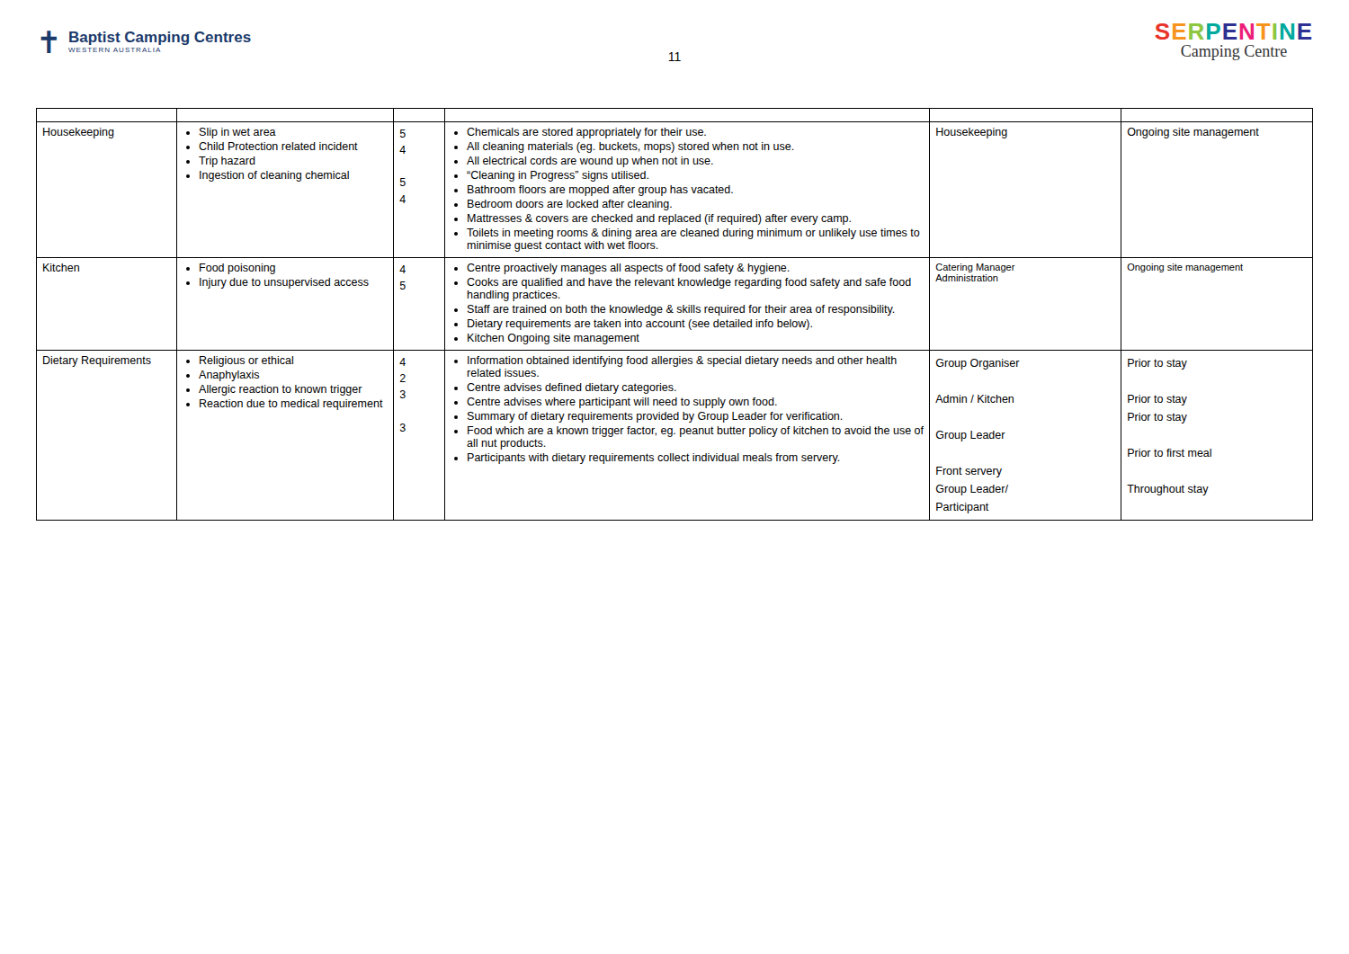✝
Baptist Camping Centres
WESTERN AUSTRALIA
11
SERPENTINE
Camping Centre
| Housekeeping | Slip in wet area Child Protection related incident Trip hazard Ingestion of cleaning chemical | 5 4 5 4 | Chemicals are stored appropriately for their use. All cleaning materials (eg. buckets, mops) stored when not in use. All electrical cords are wound up when not in use. “Cleaning in Progress” signs utilised. Bathroom floors are mopped after group has vacated. Bedroom doors are locked after cleaning. Mattresses & covers are checked and replaced (if required) after every camp. Toilets in meeting rooms & dining area are cleaned during minimum or unlikely use times to minimise guest contact with wet floors. | Housekeeping | Ongoing site management |
| Kitchen | Food poisoning Injury due to unsupervised access | 4 5 | Centre proactively manages all aspects of food safety & hygiene. Cooks are qualified and have the relevant knowledge regarding food safety and safe food handling practices. Staff are trained on both the knowledge & skills required for their area of responsibility. Dietary requirements are taken into account (see detailed info below). Kitchen Ongoing site management | Catering Manager Administration | Ongoing site management |
| Dietary Requirements | Religious or ethical Anaphylaxis Allergic reaction to known trigger Reaction due to medical requirement | 4 2 3 3 | Information obtained identifying food allergies & special dietary needs and other health related issues. Centre advises defined dietary categories. Centre advises where participant will need to supply own food. Summary of dietary requirements provided by Group Leader for verification. Food which are a known trigger factor, eg. peanut butter policy of kitchen to avoid the use of all nut products. Participants with dietary requirements collect individual meals from servery. | Group Organiser Admin / Kitchen Group Leader Front servery Group Leader/ Participant | Prior to stay Prior to stay Prior to stay Prior to first meal Throughout stay |